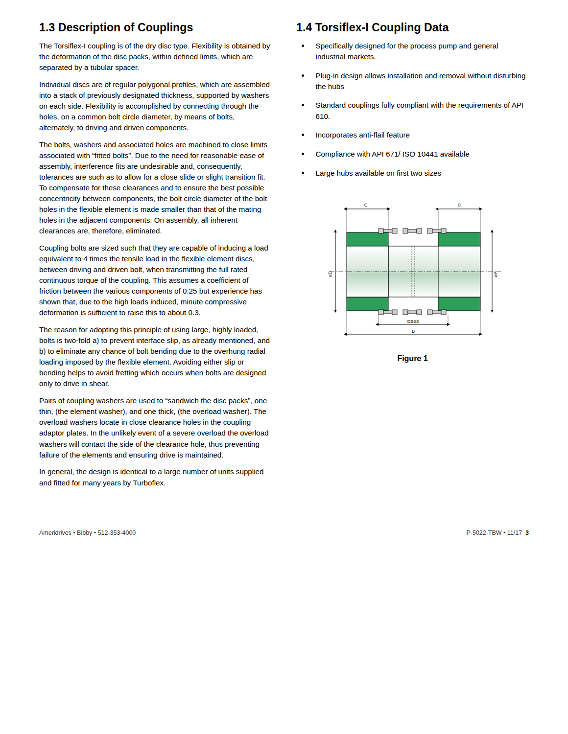1.3 Description of Couplings
The Torsiflex-I coupling is of the dry disc type. Flexibility is obtained by the deformation of the disc packs, within defined limits, which are separated by a tubular spacer.
Individual discs are of regular polygonal profiles, which are assembled into a stack of previously designated thickness, supported by washers on each side. Flexibility is accomplished by connecting through the holes, on a common bolt circle diameter, by means of bolts, alternately, to driving and driven components.
The bolts, washers and associated holes are machined to close limits associated with “fitted bolts”. Due to the need for reasonable ease of assembly, interference fits are undesirable and, consequently, tolerances are such as to allow for a close slide or slight transition fit. To compensate for these clearances and to ensure the best possible concentricity between components, the bolt circle diameter of the bolt holes in the flexible element is made smaller than that of the mating holes in the adjacent components. On assembly, all inherent clearances are, therefore, eliminated.
Coupling bolts are sized such that they are capable of inducing a load equivalent to 4 times the tensile load in the flexible element discs, between driving and driven bolt, when transmitting the full rated continuous torque of the coupling. This assumes a coefficient of friction between the various components of 0.25 but experience has shown that, due to the high loads induced, minute compressive deformation is sufficient to raise this to about 0.3.
The reason for adopting this principle of using large, highly loaded, bolts is two-fold a) to prevent interface slip, as already mentioned, and b) to eliminate any chance of bolt bending due to the overhung radial loading imposed by the flexible element. Avoiding either slip or bending helps to avoid fretting which occurs when bolts are designed only to drive in shear.
Pairs of coupling washers are used to “sandwich the disc packs”, one thin, (the element washer), and one thick, (the overload washer). The overload washers locate in close clearance holes in the coupling adaptor plates. In the unlikely event of a severe overload the overload washers will contact the side of the clearance hole, thus preventing failure of the elements and ensuring drive is maintained.
In general, the design is identical to a large number of units supplied and fitted for many years by Turboflex.
1.4 Torsiflex-I Coupling Data
Specifically designed for the process pump and general industrial markets.
Plug-in design allows installation and removal without disturbing the hubs
Standard couplings fully compliant with the requirements of API 610.
Incorporates anti-flail feature
Compliance with API 671/ ISO 10441 available
Large hubs available on first two sizes
C C ⌀D ⌀A DBSE B
Figure 1
Ameridrives • Bibby • 512-353-4000
P-5022-TBW • 11/17 3